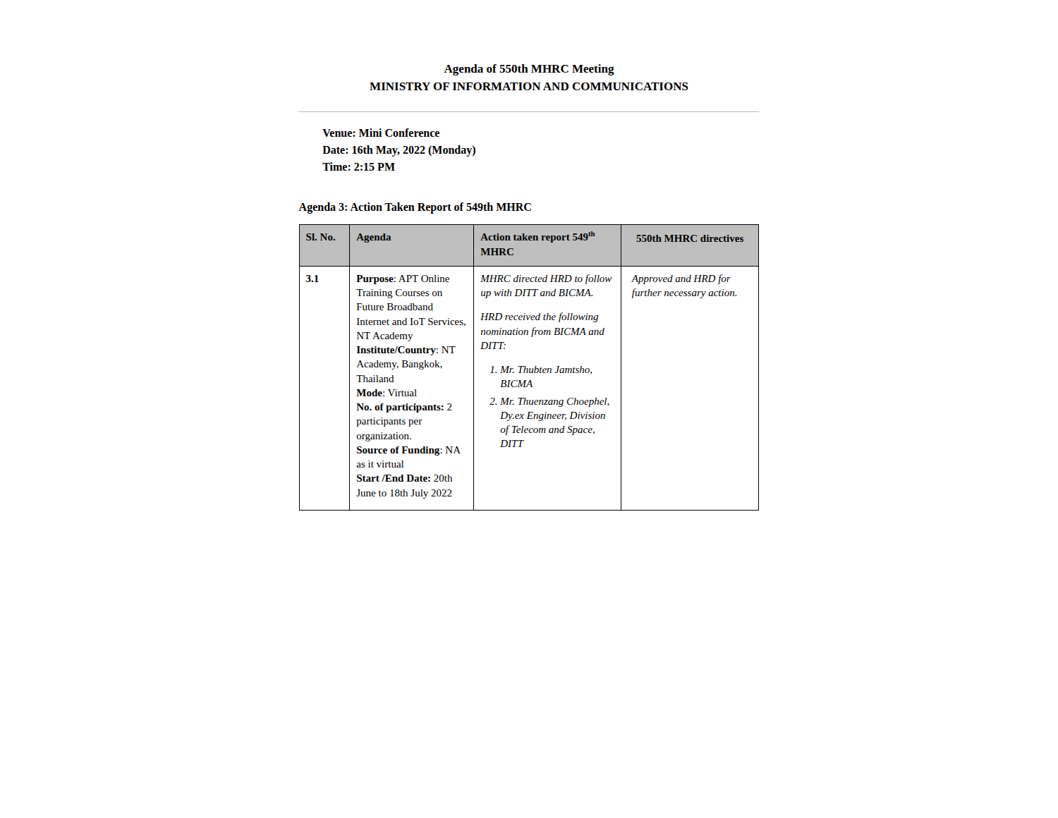Agenda of 550th MHRC Meeting
MINISTRY OF INFORMATION AND COMMUNICATIONS
Venue: Mini Conference
Date: 16th May, 2022 (Monday)
Time: 2:15 PM
Agenda 3: Action Taken Report of 549th MHRC
| Sl. No. | Agenda | Action taken report 549 th MHRC | 550th MHRC directives |
| --- | --- | --- | --- |
| 3.1 | Purpose : APT Online Training Courses on Future Broadband Internet and IoT Services, NT Academy Institute/Country : NT Academy, Bangkok, Thailand Mode : Virtual No. of participants: 2 participants per organization. Source of Funding : NA as it virtual Start /End Date: 20th June to 18th July 2022 | MHRC directed HRD to follow up with DITT and BICMA. HRD received the following nomination from BICMA and DITT: Mr. Thubten Jamtsho, BICMA Mr. Thuenzang Choephel, Dy.ex Engineer, Division of Telecom and Space, DITT | Approved and HRD for further necessary action. |